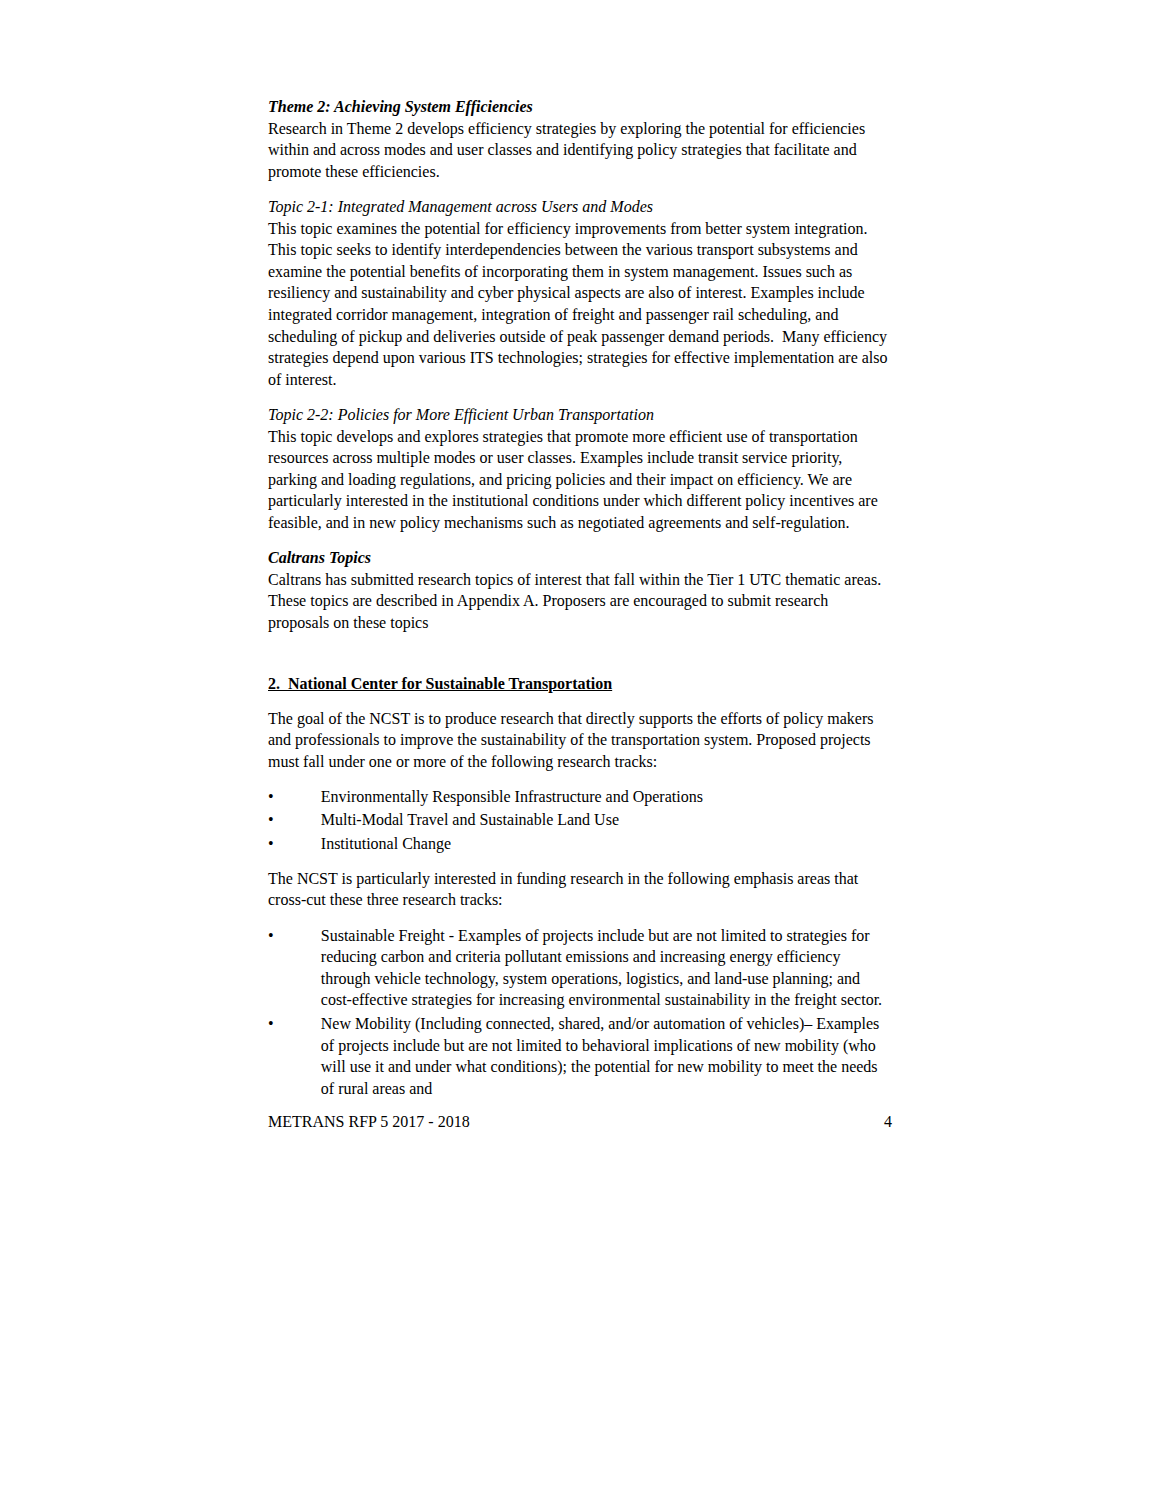Theme 2: Achieving System Efficiencies
Research in Theme 2 develops efficiency strategies by exploring the potential for efficiencies within and across modes and user classes and identifying policy strategies that facilitate and promote these efficiencies.
Topic 2-1: Integrated Management across Users and Modes
This topic examines the potential for efficiency improvements from better system integration. This topic seeks to identify interdependencies between the various transport subsystems and examine the potential benefits of incorporating them in system management. Issues such as resiliency and sustainability and cyber physical aspects are also of interest. Examples include integrated corridor management, integration of freight and passenger rail scheduling, and scheduling of pickup and deliveries outside of peak passenger demand periods. Many efficiency strategies depend upon various ITS technologies; strategies for effective implementation are also of interest.
Topic 2-2: Policies for More Efficient Urban Transportation
This topic develops and explores strategies that promote more efficient use of transportation resources across multiple modes or user classes. Examples include transit service priority, parking and loading regulations, and pricing policies and their impact on efficiency. We are particularly interested in the institutional conditions under which different policy incentives are feasible, and in new policy mechanisms such as negotiated agreements and self-regulation.
Caltrans Topics
Caltrans has submitted research topics of interest that fall within the Tier 1 UTC thematic areas. These topics are described in Appendix A. Proposers are encouraged to submit research proposals on these topics
2. National Center for Sustainable Transportation
The goal of the NCST is to produce research that directly supports the efforts of policy makers and professionals to improve the sustainability of the transportation system. Proposed projects must fall under one or more of the following research tracks:
•Environmentally Responsible Infrastructure and Operations
•Multi-Modal Travel and Sustainable Land Use
•Institutional Change
The NCST is particularly interested in funding research in the following emphasis areas that cross-cut these three research tracks:
•Sustainable Freight - Examples of projects include but are not limited to strategies for reducing carbon and criteria pollutant emissions and increasing energy efficiency through vehicle technology, system operations, logistics, and land-use planning; and cost-effective strategies for increasing environmental sustainability in the freight sector.
•New Mobility (Including connected, shared, and/or automation of vehicles)– Examples of projects include but are not limited to behavioral implications of new mobility (who will use it and under what conditions); the potential for new mobility to meet the needs of rural areas and
METRANS RFP 5 2017 - 2018 4